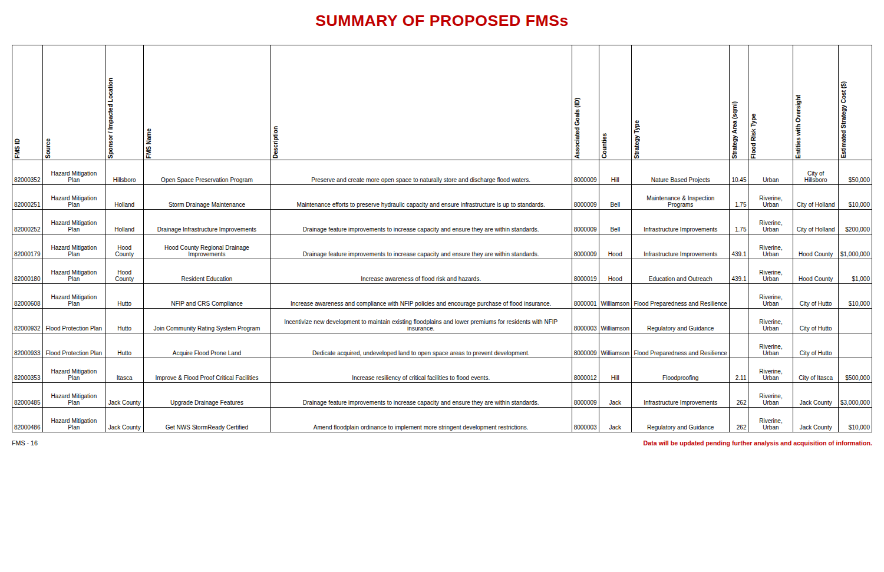SUMMARY OF PROPOSED FMSs
| FMS ID | Source | Sponsor / Impacted Location | FMS Name | Description | Associated Goals (ID) | Counties | Strategy Type | Strategy Area (sqmi) | Flood Risk Type | Entities with Oversight | Estimated Strategy Cost ($) |
| --- | --- | --- | --- | --- | --- | --- | --- | --- | --- | --- | --- |
| 82000352 | Hazard Mitigation Plan | Hillsboro | Open Space Preservation Program | Preserve and create more open space to naturally store and discharge flood waters. | 8000009 | Hill | Nature Based Projects | 10.45 | Urban | City of Hillsboro | $50,000 |
| 82000251 | Hazard Mitigation Plan | Holland | Storm Drainage Maintenance | Maintenance efforts to preserve hydraulic capacity and ensure infrastructure is up to standards. | 8000009 | Bell | Maintenance & Inspection Programs | 1.75 | Riverine, Urban | City of Holland | $10,000 |
| 82000252 | Hazard Mitigation Plan | Holland | Drainage Infrastructure Improvements | Drainage feature improvements to increase capacity and ensure they are within standards. | 8000009 | Bell | Infrastructure Improvements | 1.75 | Riverine, Urban | City of Holland | $200,000 |
| 82000179 | Hazard Mitigation Plan | Hood County | Hood County Regional Drainage Improvements | Drainage feature improvements to increase capacity and ensure they are within standards. | 8000009 | Hood | Infrastructure Improvements | 439.1 | Riverine, Urban | Hood County | $1,000,000 |
| 82000180 | Hazard Mitigation Plan | Hood County | Resident Education | Increase awareness of flood risk and hazards. | 8000019 | Hood | Education and Outreach | 439.1 | Riverine, Urban | Hood County | $1,000 |
| 82000608 | Hazard Mitigation Plan | Hutto | NFIP and CRS Compliance | Increase awareness and compliance with NFIP policies and encourage purchase of flood insurance. | 8000001 | Williamson | Flood Preparedness and Resilience | | Riverine, Urban | City of Hutto | $10,000 |
| 82000932 | Flood Protection Plan | Hutto | Join Community Rating System Program | Incentivize new development to maintain existing floodplains and lower premiums for residents with NFIP insurance. | 8000003 | Williamson | Regulatory and Guidance | | Riverine, Urban | City of Hutto | |
| 82000933 | Flood Protection Plan | Hutto | Acquire Flood Prone Land | Dedicate acquired, undeveloped land to open space areas to prevent development. | 8000009 | Williamson | Flood Preparedness and Resilience | | Riverine, Urban | City of Hutto | |
| 82000353 | Hazard Mitigation Plan | Itasca | Improve & Flood Proof Critical Facilities | Increase resiliency of critical facilities to flood events. | 8000012 | Hill | Floodproofing | 2.11 | Riverine, Urban | City of Itasca | $500,000 |
| 82000485 | Hazard Mitigation Plan | Jack County | Upgrade Drainage Features | Drainage feature improvements to increase capacity and ensure they are within standards. | 8000009 | Jack | Infrastructure Improvements | 262 | Riverine, Urban | Jack County | $3,000,000 |
| 82000486 | Hazard Mitigation Plan | Jack County | Get NWS StormReady Certified | Amend floodplain ordinance to implement more stringent development restrictions. | 8000003 | Jack | Regulatory and Guidance | 262 | Riverine, Urban | Jack County | $10,000 |
FMS - 16
Data will be updated pending further analysis and acquisition of information.